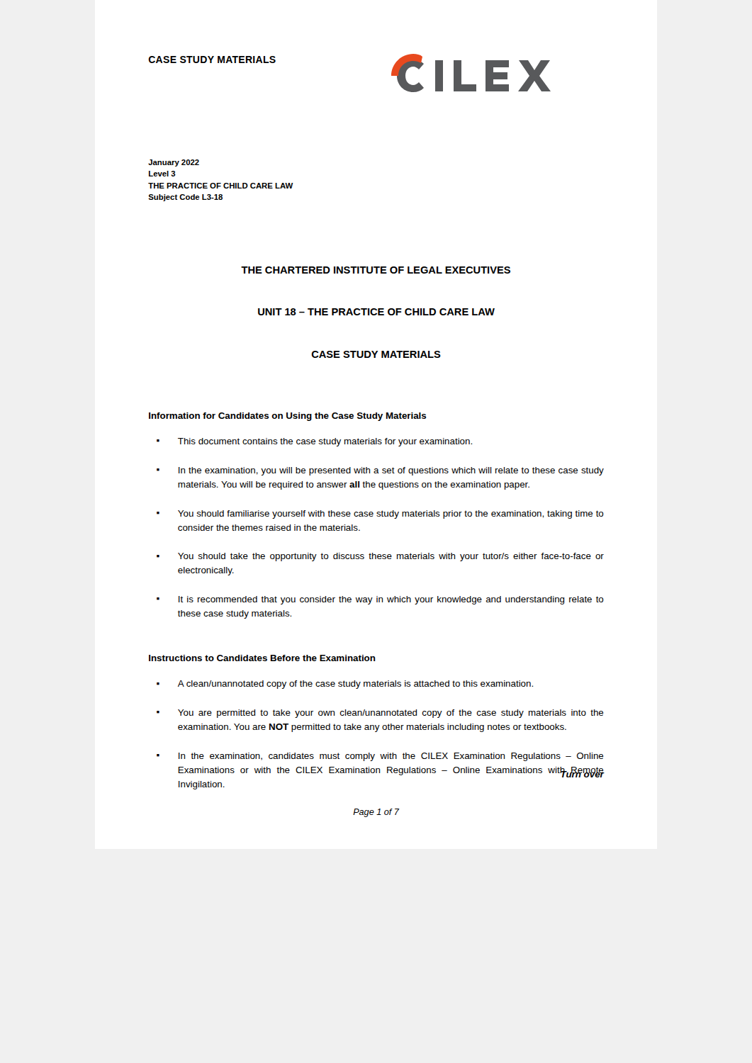CASE STUDY MATERIALS
CILEX
January 2022
Level 3
THE PRACTICE OF CHILD CARE LAW
Subject Code L3-18
THE CHARTERED INSTITUTE OF LEGAL EXECUTIVES
UNIT 18 – THE PRACTICE OF CHILD CARE LAW
CASE STUDY MATERIALS
Information for Candidates on Using the Case Study Materials
This document contains the case study materials for your examination.
In the examination, you will be presented with a set of questions which will relate to these case study materials. You will be required to answer all the questions on the examination paper.
You should familiarise yourself with these case study materials prior to the examination, taking time to consider the themes raised in the materials.
You should take the opportunity to discuss these materials with your tutor/s either face-to-face or electronically.
It is recommended that you consider the way in which your knowledge and understanding relate to these case study materials.
Instructions to Candidates Before the Examination
A clean/unannotated copy of the case study materials is attached to this examination.
You are permitted to take your own clean/unannotated copy of the case study materials into the examination. You are NOT permitted to take any other materials including notes or textbooks.
In the examination, candidates must comply with the CILEX Examination Regulations – Online Examinations or with the CILEX Examination Regulations – Online Examinations with Remote Invigilation.
Turn over
Page 1 of 7